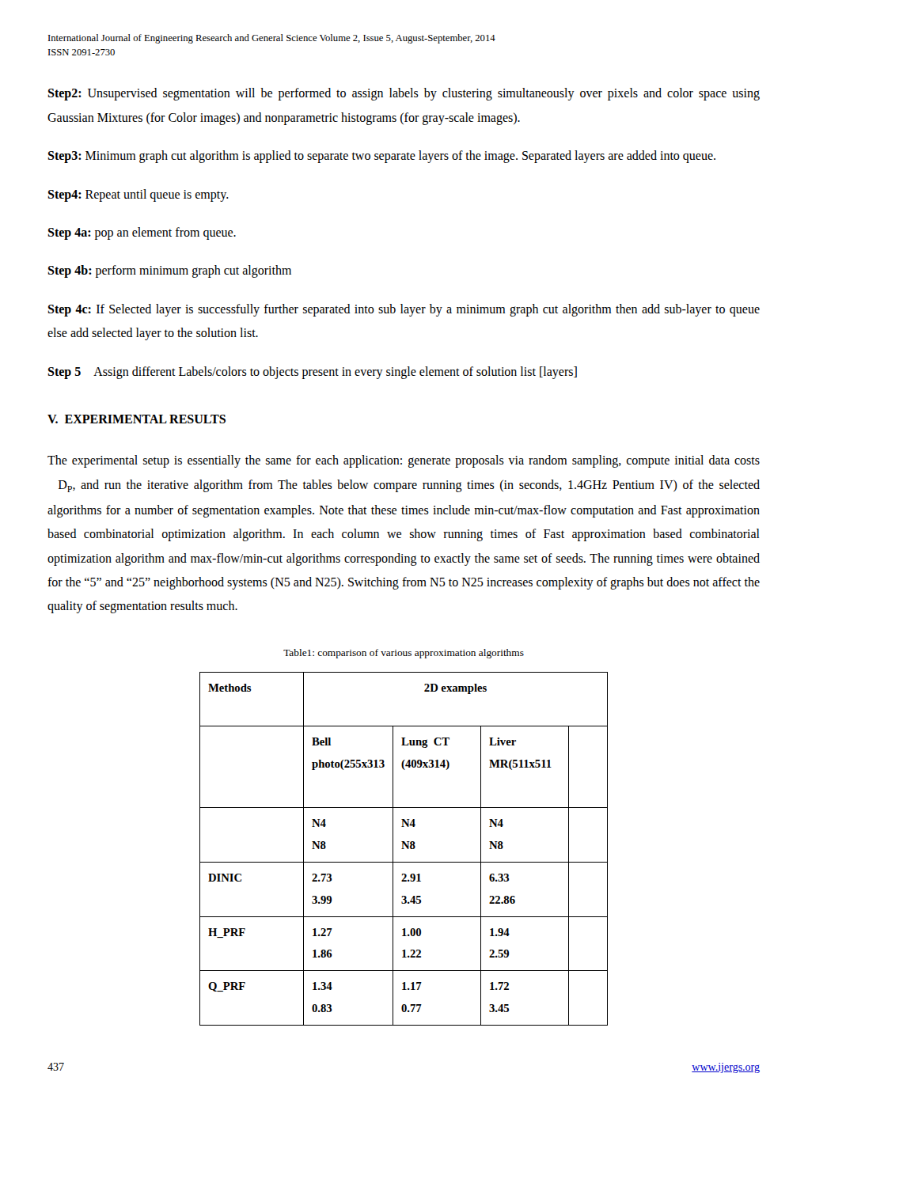International Journal of Engineering Research and General Science Volume 2, Issue 5, August-September, 2014
ISSN 2091-2730
Step2: Unsupervised segmentation will be performed to assign labels by clustering simultaneously over pixels and color space using Gaussian Mixtures (for Color images) and nonparametric histograms (for gray-scale images).
Step3: Minimum graph cut algorithm is applied to separate two separate layers of the image. Separated layers are added into queue.
Step4: Repeat until queue is empty.
Step 4a: pop an element from queue.
Step 4b: perform minimum graph cut algorithm
Step 4c: If Selected layer is successfully further separated into sub layer by a minimum graph cut algorithm then add sub-layer to queue else add selected layer to the solution list.
Step 5 Assign different Labels/colors to objects present in every single element of solution list [layers]
V. EXPERIMENTAL RESULTS
The experimental setup is essentially the same for each application: generate proposals via random sampling, compute initial data costs DP, and run the iterative algorithm from The tables below compare running times (in seconds, 1.4GHz Pentium IV) of the selected algorithms for a number of segmentation examples. Note that these times include min-cut/max-flow computation and Fast approximation based combinatorial optimization algorithm. In each column we show running times of Fast approximation based combinatorial optimization algorithm and max-flow/min-cut algorithms corresponding to exactly the same set of seeds. The running times were obtained for the “5” and “25” neighborhood systems (N5 and N25). Switching from N5 to N25 increases complexity of graphs but does not affect the quality of segmentation results much.
Table1: comparison of various approximation algorithms
| Methods | 2D examples |
| | Bell photo(255x313 | Lung CT (409x314) | Liver MR(511x511 | |
| | N4 N8 | N4 N8 | N4 N8 | |
| DINIC | 2.73 3.99 | 2.91 3.45 | 6.33 22.86 | |
| H_PRF | 1.27 1.86 | 1.00 1.22 | 1.94 2.59 | |
| Q_PRF | 1.34 0.83 | 1.17 0.77 | 1.72 3.45 | |
437 www.ijergs.org